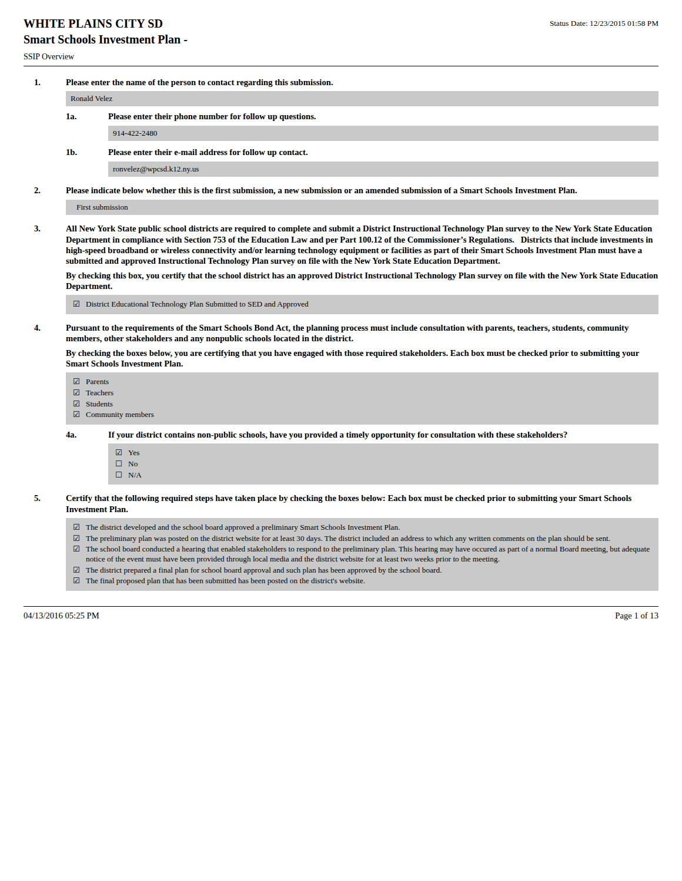WHITE PLAINS CITY SD
Smart Schools Investment Plan -
Status Date: 12/23/2015 01:58 PM
SSIP Overview
1.
Please enter the name of the person to contact regarding this submission.
Ronald Velez
1a.
Please enter their phone number for follow up questions.
914-422-2480
1b.
Please enter their e-mail address for follow up contact.
ronvelez@wpcsd.k12.ny.us
2.
Please indicate below whether this is the first submission, a new submission or an amended submission of a Smart Schools Investment Plan.
First submission
3.
All New York State public school districts are required to complete and submit a District Instructional Technology Plan survey to the New York State Education Department in compliance with Section 753 of the Education Law and per Part 100.12 of the Commissioner’s Regulations. Districts that include investments in high-speed broadband or wireless connectivity and/or learning technology equipment or facilities as part of their Smart Schools Investment Plan must have a submitted and approved Instructional Technology Plan survey on file with the New York State Education Department.
By checking this box, you certify that the school district has an approved District Instructional Technology Plan survey on file with the New York State Education Department.
☑District Educational Technology Plan Submitted to SED and Approved
4.
Pursuant to the requirements of the Smart Schools Bond Act, the planning process must include consultation with parents, teachers, students, community members, other stakeholders and any nonpublic schools located in the district.
By checking the boxes below, you are certifying that you have engaged with those required stakeholders. Each box must be checked prior to submitting your Smart Schools Investment Plan.
☑Parents
☑Teachers
☑Students
☑Community members
4a.
If your district contains non-public schools, have you provided a timely opportunity for consultation with these stakeholders?
☑Yes
☐No
☐N/A
5.
Certify that the following required steps have taken place by checking the boxes below: Each box must be checked prior to submitting your Smart Schools Investment Plan.
☑The district developed and the school board approved a preliminary Smart Schools Investment Plan.
☑
The preliminary plan was posted on the district website for at least 30 days. The district included an address to which any written comments on the plan should be sent.
☑
The school board conducted a hearing that enabled stakeholders to respond to the preliminary plan. This hearing may have occured as part of a normal Board meeting, but adequate notice of the event must have been provided through local media and the district website for at least two weeks prior to the meeting.
☑The district prepared a final plan for school board approval and such plan has been approved by the school board.
☑The final proposed plan that has been submitted has been posted on the district's website.
04/13/2016 05:25 PM
Page 1 of 13